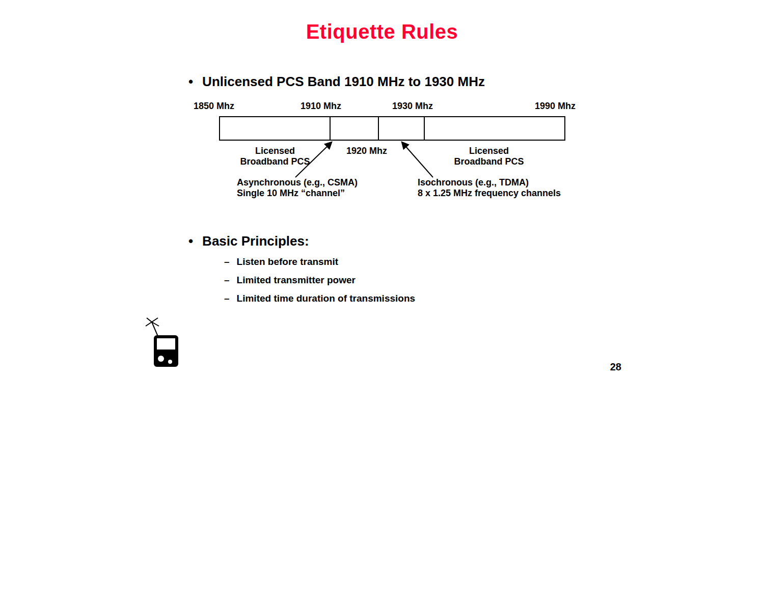Etiquette Rules
Unlicensed PCS Band 1910 MHz to 1930 MHz
1850 Mhz 1910 Mhz 1930 Mhz 1990 Mhz
Licensed
Broadband PCS 1920 Mhz Licensed
Broadband PCS
Asynchronous (e.g., CSMA)
Single 10 MHz “channel” Isochronous (e.g., TDMA)
8 x 1.25 MHz frequency channels
Basic Principles:
Listen before transmit
Limited transmitter power
Limited time duration of transmissions
28